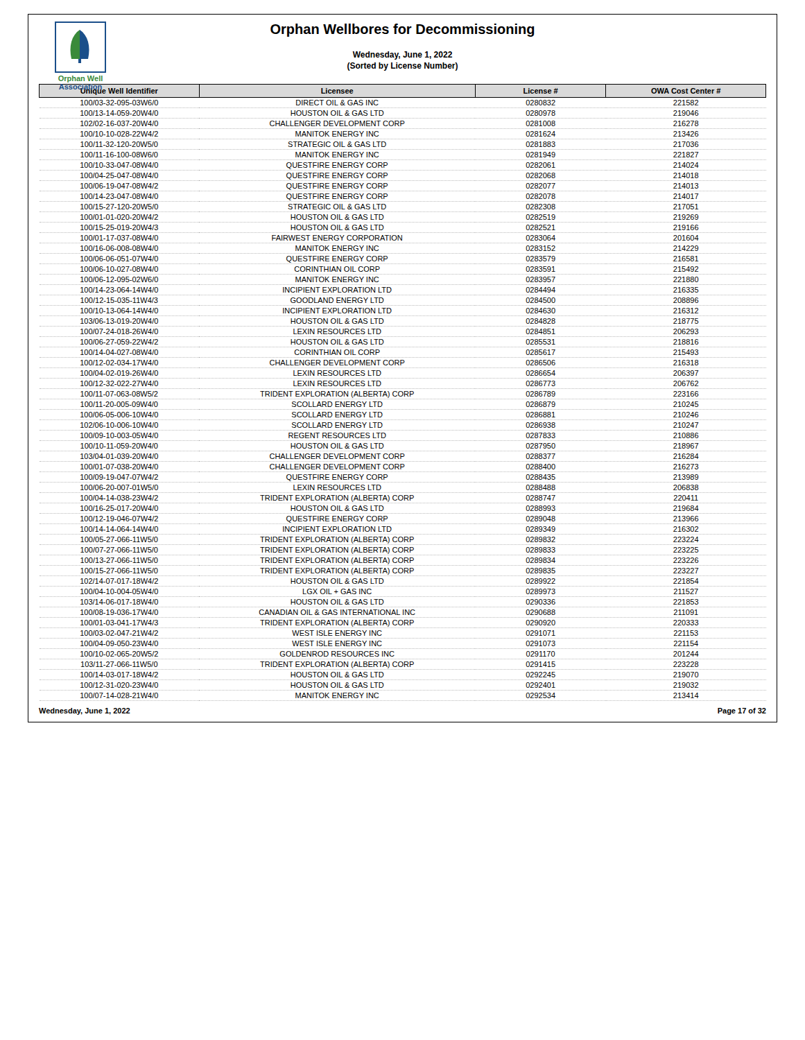Orphan Well
Association
Orphan Wellbores for Decommissioning
Wednesday, June 1, 2022
(Sorted by License Number)
| Unique Well Identifier | Licensee | License # | OWA Cost Center # |
| --- | --- | --- | --- |
| 100/03-32-095-03W6/0 | DIRECT OIL & GAS INC | 0280832 | 221582 |
| 100/13-14-059-20W4/0 | HOUSTON OIL & GAS LTD | 0280978 | 219046 |
| 102/02-16-037-20W4/0 | CHALLENGER DEVELOPMENT CORP | 0281008 | 216278 |
| 100/10-10-028-22W4/2 | MANITOK ENERGY INC | 0281624 | 213426 |
| 100/11-32-120-20W5/0 | STRATEGIC OIL & GAS LTD | 0281883 | 217036 |
| 100/11-16-100-08W6/0 | MANITOK ENERGY INC | 0281949 | 221827 |
| 100/10-33-047-08W4/0 | QUESTFIRE ENERGY CORP | 0282061 | 214024 |
| 100/04-25-047-08W4/0 | QUESTFIRE ENERGY CORP | 0282068 | 214018 |
| 100/06-19-047-08W4/2 | QUESTFIRE ENERGY CORP | 0282077 | 214013 |
| 100/14-23-047-08W4/0 | QUESTFIRE ENERGY CORP | 0282078 | 214017 |
| 100/15-27-120-20W5/0 | STRATEGIC OIL & GAS LTD | 0282308 | 217051 |
| 100/01-01-020-20W4/2 | HOUSTON OIL & GAS LTD | 0282519 | 219269 |
| 100/15-25-019-20W4/3 | HOUSTON OIL & GAS LTD | 0282521 | 219166 |
| 100/01-17-037-08W4/0 | FAIRWEST ENERGY CORPORATION | 0283064 | 201604 |
| 100/16-06-008-08W4/0 | MANITOK ENERGY INC | 0283152 | 214229 |
| 100/06-06-051-07W4/0 | QUESTFIRE ENERGY CORP | 0283579 | 216581 |
| 100/06-10-027-08W4/0 | CORINTHIAN OIL CORP | 0283591 | 215492 |
| 100/06-12-095-02W6/0 | MANITOK ENERGY INC | 0283957 | 221880 |
| 100/14-23-064-14W4/0 | INCIPIENT EXPLORATION LTD | 0284494 | 216335 |
| 100/12-15-035-11W4/3 | GOODLAND ENERGY LTD | 0284500 | 208896 |
| 100/10-13-064-14W4/0 | INCIPIENT EXPLORATION LTD | 0284630 | 216312 |
| 103/06-13-019-20W4/0 | HOUSTON OIL & GAS LTD | 0284828 | 218775 |
| 100/07-24-018-26W4/0 | LEXIN RESOURCES LTD | 0284851 | 206293 |
| 100/06-27-059-22W4/2 | HOUSTON OIL & GAS LTD | 0285531 | 218816 |
| 100/14-04-027-08W4/0 | CORINTHIAN OIL CORP | 0285617 | 215493 |
| 100/12-02-034-17W4/0 | CHALLENGER DEVELOPMENT CORP | 0286506 | 216318 |
| 100/04-02-019-26W4/0 | LEXIN RESOURCES LTD | 0286654 | 206397 |
| 100/12-32-022-27W4/0 | LEXIN RESOURCES LTD | 0286773 | 206762 |
| 100/11-07-063-08W5/2 | TRIDENT EXPLORATION (ALBERTA) CORP | 0286789 | 223166 |
| 100/11-20-005-09W4/0 | SCOLLARD ENERGY LTD | 0286879 | 210245 |
| 100/06-05-006-10W4/0 | SCOLLARD ENERGY LTD | 0286881 | 210246 |
| 102/06-10-006-10W4/0 | SCOLLARD ENERGY LTD | 0286938 | 210247 |
| 100/09-10-003-05W4/0 | REGENT RESOURCES LTD | 0287833 | 210886 |
| 100/10-11-059-20W4/0 | HOUSTON OIL & GAS LTD | 0287950 | 218967 |
| 103/04-01-039-20W4/0 | CHALLENGER DEVELOPMENT CORP | 0288377 | 216284 |
| 100/01-07-038-20W4/0 | CHALLENGER DEVELOPMENT CORP | 0288400 | 216273 |
| 100/09-19-047-07W4/2 | QUESTFIRE ENERGY CORP | 0288435 | 213989 |
| 100/06-20-007-01W5/0 | LEXIN RESOURCES LTD | 0288488 | 206838 |
| 100/04-14-038-23W4/2 | TRIDENT EXPLORATION (ALBERTA) CORP | 0288747 | 220411 |
| 100/16-25-017-20W4/0 | HOUSTON OIL & GAS LTD | 0288993 | 219684 |
| 100/12-19-046-07W4/2 | QUESTFIRE ENERGY CORP | 0289048 | 213966 |
| 100/14-14-064-14W4/0 | INCIPIENT EXPLORATION LTD | 0289349 | 216302 |
| 100/05-27-066-11W5/0 | TRIDENT EXPLORATION (ALBERTA) CORP | 0289832 | 223224 |
| 100/07-27-066-11W5/0 | TRIDENT EXPLORATION (ALBERTA) CORP | 0289833 | 223225 |
| 100/13-27-066-11W5/0 | TRIDENT EXPLORATION (ALBERTA) CORP | 0289834 | 223226 |
| 100/15-27-066-11W5/0 | TRIDENT EXPLORATION (ALBERTA) CORP | 0289835 | 223227 |
| 102/14-07-017-18W4/2 | HOUSTON OIL & GAS LTD | 0289922 | 221854 |
| 100/04-10-004-05W4/0 | LGX OIL + GAS INC | 0289973 | 211527 |
| 103/14-06-017-18W4/0 | HOUSTON OIL & GAS LTD | 0290336 | 221853 |
| 100/08-19-036-17W4/0 | CANADIAN OIL & GAS INTERNATIONAL INC | 0290688 | 211091 |
| 100/01-03-041-17W4/3 | TRIDENT EXPLORATION (ALBERTA) CORP | 0290920 | 220333 |
| 100/03-02-047-21W4/2 | WEST ISLE ENERGY INC | 0291071 | 221153 |
| 100/04-09-050-23W4/0 | WEST ISLE ENERGY INC | 0291073 | 221154 |
| 100/10-02-065-20W5/2 | GOLDENROD RESOURCES INC | 0291170 | 201244 |
| 103/11-27-066-11W5/0 | TRIDENT EXPLORATION (ALBERTA) CORP | 0291415 | 223228 |
| 100/14-03-017-18W4/2 | HOUSTON OIL & GAS LTD | 0292245 | 219070 |
| 100/12-31-020-23W4/0 | HOUSTON OIL & GAS LTD | 0292401 | 219032 |
| 100/07-14-028-21W4/0 | MANITOK ENERGY INC | 0292534 | 213414 |
Wednesday, June 1, 2022
Page 17 of 32